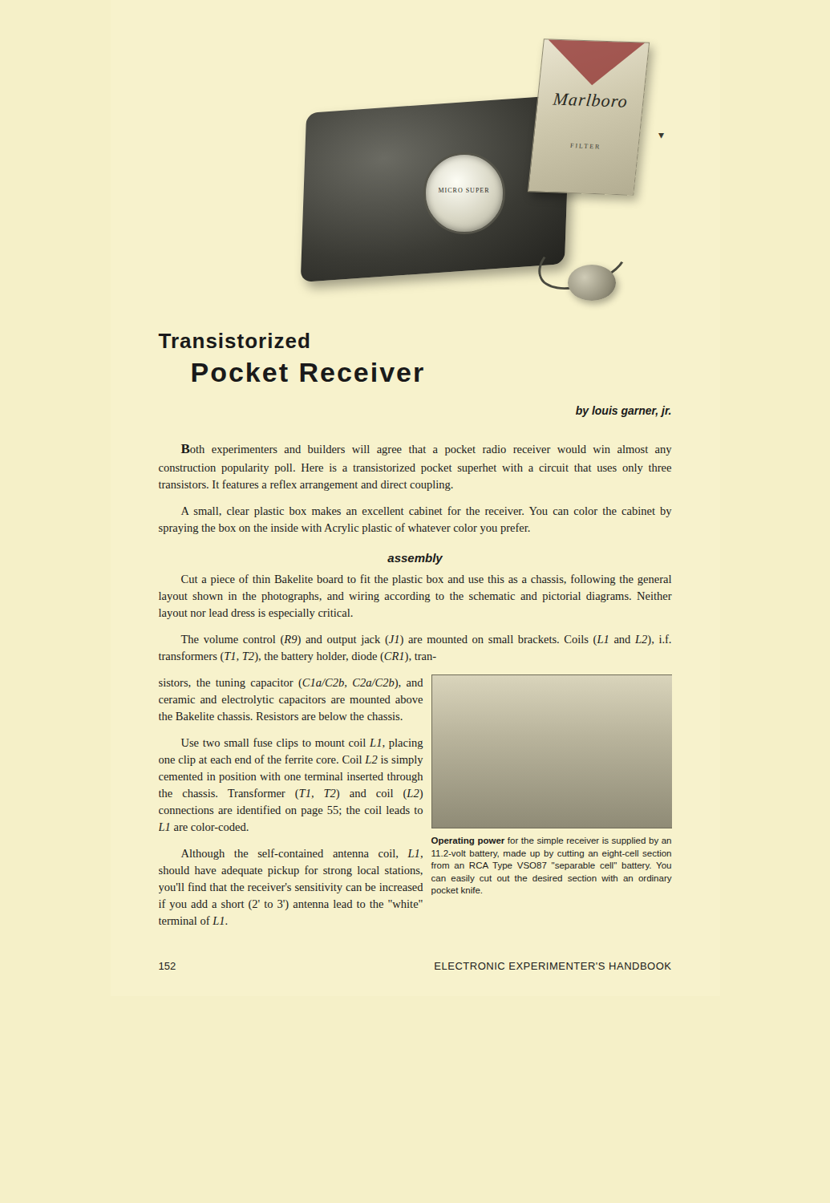MICRO SUPER
Marlboro
FILTER
▾
Transistorized
Pocket Receiver
by louis garner, jr.
Both experimenters and builders will agree that a pocket radio receiver would win almost any construction popularity poll. Here is a transistorized pocket superhet with a circuit that uses only three transistors. It features a reflex arrangement and direct coupling.
A small, clear plastic box makes an excellent cabinet for the receiver. You can color the cabinet by spraying the box on the inside with Acrylic plastic of whatever color you prefer.
assembly
Cut a piece of thin Bakelite board to fit the plastic box and use this as a chassis, following the general layout shown in the photographs, and wiring according to the schematic and pictorial diagrams. Neither layout nor lead dress is especially critical.
The volume control (R9) and output jack (J1) are mounted on small brackets. Coils (L1 and L2), i.f. transformers (T1, T2), the battery holder, diode (CR1), tran-
sistors, the tuning capacitor (C1a/C2b, C2a/C2b), and ceramic and electrolytic capacitors are mounted above the Bakelite chassis. Resistors are below the chassis.
Use two small fuse clips to mount coil L1, placing one clip at each end of the ferrite core. Coil L2 is simply cemented in position with one terminal inserted through the chassis. Transformer (T1, T2) and coil (L2) connections are identified on page 55; the coil leads to L1 are color-coded.
Although the self-contained antenna coil, L1, should have adequate pickup for strong local stations, you'll find that the receiver's sensitivity can be increased if you add a short (2' to 3') antenna lead to the "white" terminal of L1.
Operating power for the simple receiver is supplied by an 11.2-volt battery, made up by cutting an eight-cell section from an RCA Type VSO87 "separable cell" battery. You can easily cut out the desired section with an ordinary pocket knife.
152
ELECTRONIC EXPERIMENTER'S HANDBOOK